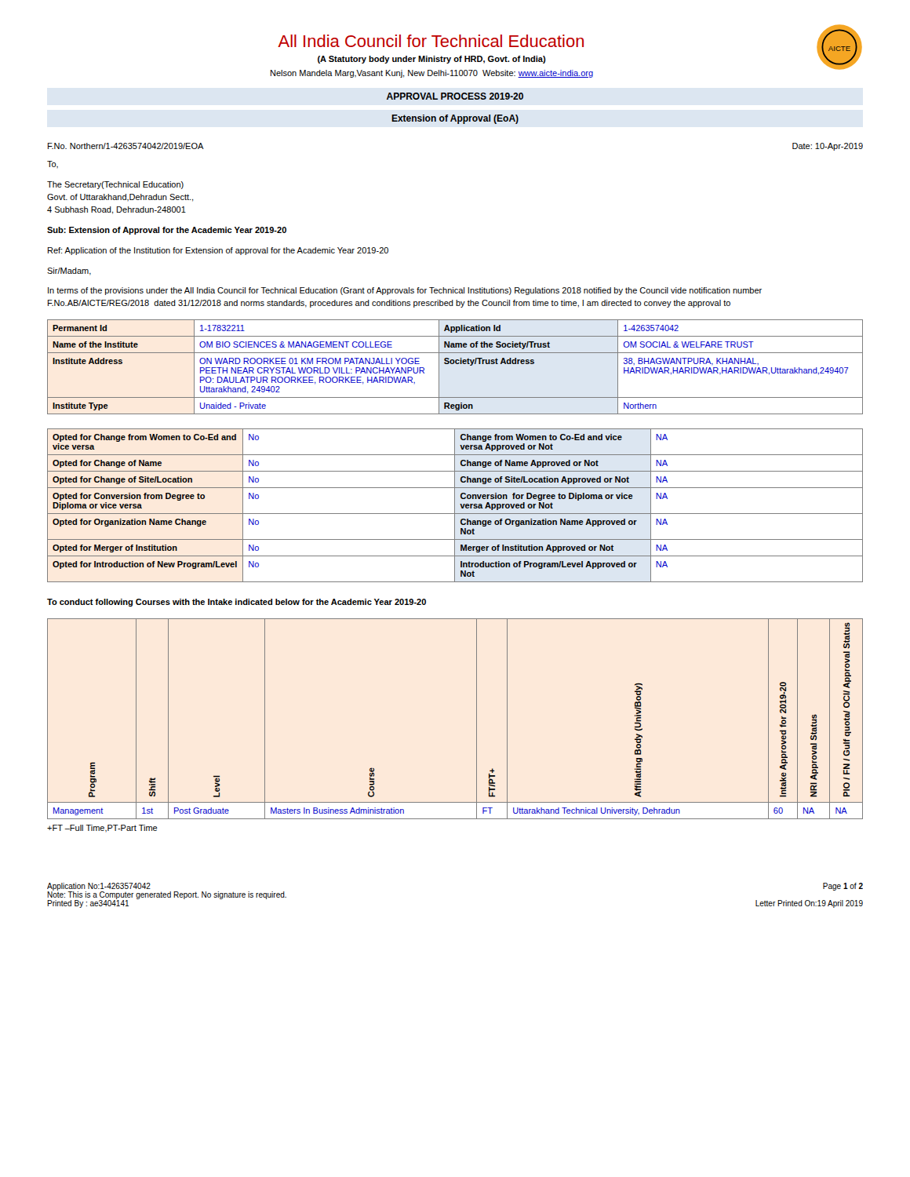All India Council for Technical Education
(A Statutory body under Ministry of HRD, Govt. of India)
Nelson Mandela Marg,Vasant Kunj, New Delhi-110070 Website: www.aicte-india.org
APPROVAL PROCESS 2019-20
Extension of Approval (EoA)
F.No. Northern/1-4263574042/2019/EOA
Date: 10-Apr-2019
To,
The Secretary(Technical Education)
Govt. of Uttarakhand,Dehradun Sectt.,
4 Subhash Road, Dehradun-248001
Sub: Extension of Approval for the Academic Year 2019-20
Ref: Application of the Institution for Extension of approval for the Academic Year 2019-20
Sir/Madam,
In terms of the provisions under the All India Council for Technical Education (Grant of Approvals for Technical Institutions) Regulations 2018 notified by the Council vide notification number F.No.AB/AICTE/REG/2018 dated 31/12/2018 and norms standards, procedures and conditions prescribed by the Council from time to time, I am directed to convey the approval to
| Permanent Id | 1-17832211 | Application Id | 1-4263574042 |
| Name of the Institute | OM BIO SCIENCES & MANAGEMENT COLLEGE | Name of the Society/Trust | OM SOCIAL & WELFARE TRUST |
| Institute Address | ON WARD ROORKEE 01 KM FROM PATANJALLI YOGE PEETH NEAR CRYSTAL WORLD VILL: PANCHAYANPUR PO: DAULATPUR ROORKEE, ROORKEE, HARIDWAR, Uttarakhand, 249402 | Society/Trust Address | 38, BHAGWANTPURA, KHANHAL, HARIDWAR,HARIDWAR,HARIDWAR,Uttarakhand,249407 |
| Institute Type | Unaided - Private | Region | Northern |
| Opted for Change from Women to Co-Ed and vice versa | No | Change from Women to Co-Ed and vice versa Approved or Not | NA |
| Opted for Change of Name | No | Change of Name Approved or Not | NA |
| Opted for Change of Site/Location | No | Change of Site/Location Approved or Not | NA |
| Opted for Conversion from Degree to Diploma or vice versa | No | Conversion for Degree to Diploma or vice versa Approved or Not | NA |
| Opted for Organization Name Change | No | Change of Organization Name Approved or Not | NA |
| Opted for Merger of Institution | No | Merger of Institution Approved or Not | NA |
| Opted for Introduction of New Program/Level | No | Introduction of Program/Level Approved or Not | NA |
To conduct following Courses with the Intake indicated below for the Academic Year 2019-20
| Program | Shift | Level | Course | FT/PT+ | Affiliating Body (Univ/Body) | Intake Approved for 2019-20 | NRI Approval Status | PIO / FN / Gulf quota/ OCI/ Approval Status |
| --- | --- | --- | --- | --- | --- | --- | --- | --- |
| Management | 1st | Post Graduate | Masters In Business Administration | FT | Uttarakhand Technical University, Dehradun | 60 | NA | NA |
+FT –Full Time,PT-Part Time
Application No:1-4263574042
Note: This is a Computer generated Report. No signature is required.
Printed By : ae3404141
Page 1 of 2
Letter Printed On:19 April 2019